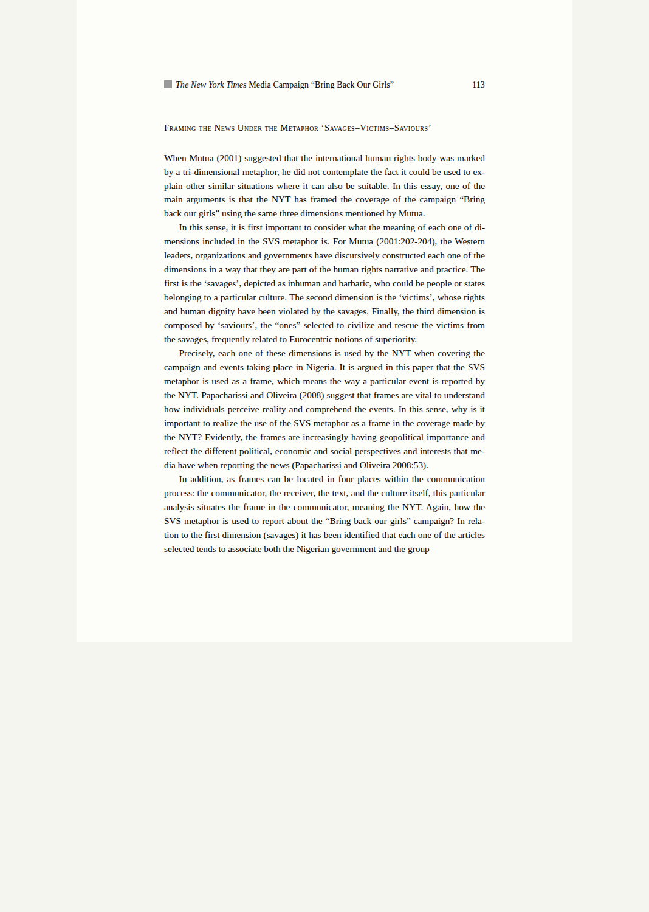The New York Times Media Campaign “Bring Back Our Girls” 113
Framing the News Under the Metaphor ‘Savages–Victims–Saviours’
When Mutua (2001) suggested that the international human rights body was marked by a tri-dimensional metaphor, he did not contemplate the fact it could be used to explain other similar situations where it can also be suitable. In this essay, one of the main arguments is that the NYT has framed the coverage of the campaign “Bring back our girls” using the same three dimensions mentioned by Mutua.
In this sense, it is first important to consider what the meaning of each one of dimensions included in the SVS metaphor is. For Mutua (2001:202-204), the Western leaders, organizations and governments have discursively constructed each one of the dimensions in a way that they are part of the human rights narrative and practice. The first is the ‘savages’, depicted as inhuman and barbaric, who could be people or states belonging to a particular culture. The second dimension is the ‘victims’, whose rights and human dignity have been violated by the savages. Finally, the third dimension is composed by ‘saviours’, the “ones” selected to civilize and rescue the victims from the savages, frequently related to Eurocentric notions of superiority.
Precisely, each one of these dimensions is used by the NYT when covering the campaign and events taking place in Nigeria. It is argued in this paper that the SVS metaphor is used as a frame, which means the way a particular event is reported by the NYT. Papacharissi and Oliveira (2008) suggest that frames are vital to understand how individuals perceive reality and comprehend the events. In this sense, why is it important to realize the use of the SVS metaphor as a frame in the coverage made by the NYT? Evidently, the frames are increasingly having geopolitical importance and reflect the different political, economic and social perspectives and interests that media have when reporting the news (Papacharissi and Oliveira 2008:53).
In addition, as frames can be located in four places within the communication process: the communicator, the receiver, the text, and the culture itself, this particular analysis situates the frame in the communicator, meaning the NYT. Again, how the SVS metaphor is used to report about the “Bring back our girls” campaign? In relation to the first dimension (savages) it has been identified that each one of the articles selected tends to associate both the Nigerian government and the group